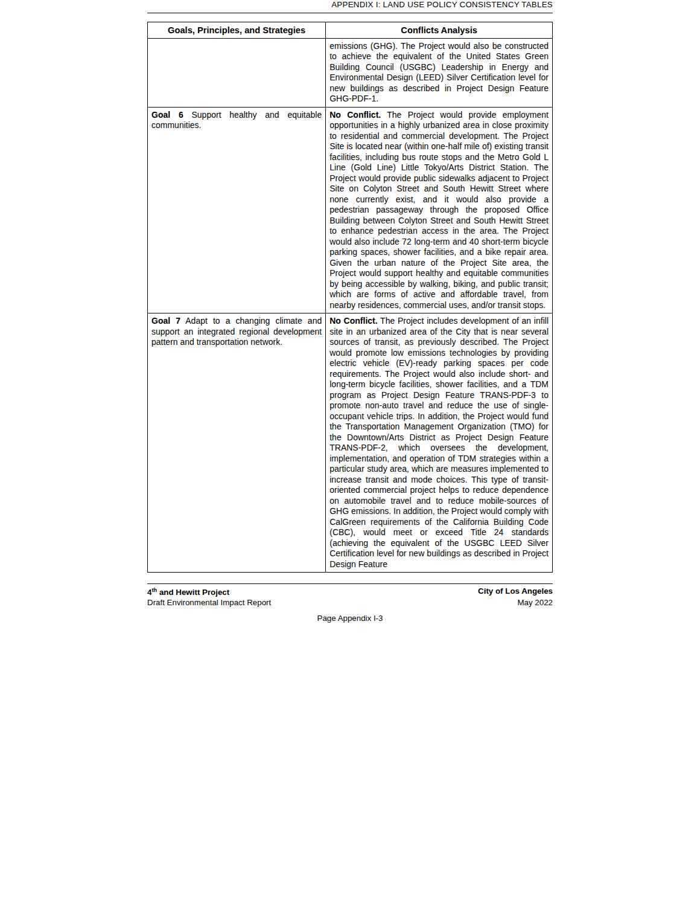APPENDIX I: LAND USE POLICY CONSISTENCY TABLES
| Goals, Principles, and Strategies | Conflicts Analysis |
| --- | --- |
| | emissions (GHG). The Project would also be constructed to achieve the equivalent of the United States Green Building Council (USGBC) Leadership in Energy and Environmental Design (LEED) Silver Certification level for new buildings as described in Project Design Feature GHG-PDF-1. |
| Goal 6 Support healthy and equitable communities. | No Conflict. The Project would provide employment opportunities in a highly urbanized area in close proximity to residential and commercial development. The Project Site is located near (within one-half mile of) existing transit facilities, including bus route stops and the Metro Gold L Line (Gold Line) Little Tokyo/Arts District Station. The Project would provide public sidewalks adjacent to Project Site on Colyton Street and South Hewitt Street where none currently exist, and it would also provide a pedestrian passageway through the proposed Office Building between Colyton Street and South Hewitt Street to enhance pedestrian access in the area. The Project would also include 72 long-term and 40 short-term bicycle parking spaces, shower facilities, and a bike repair area. Given the urban nature of the Project Site area, the Project would support healthy and equitable communities by being accessible by walking, biking, and public transit; which are forms of active and affordable travel, from nearby residences, commercial uses, and/or transit stops. |
| Goal 7 Adapt to a changing climate and support an integrated regional development pattern and transportation network. | No Conflict. The Project includes development of an infill site in an urbanized area of the City that is near several sources of transit, as previously described. The Project would promote low emissions technologies by providing electric vehicle (EV)-ready parking spaces per code requirements. The Project would also include short- and long-term bicycle facilities, shower facilities, and a TDM program as Project Design Feature TRANS-PDF-3 to promote non-auto travel and reduce the use of single-occupant vehicle trips. In addition, the Project would fund the Transportation Management Organization (TMO) for the Downtown/Arts District as Project Design Feature TRANS-PDF-2, which oversees the development, implementation, and operation of TDM strategies within a particular study area, which are measures implemented to increase transit and mode choices. This type of transit-oriented commercial project helps to reduce dependence on automobile travel and to reduce mobile-sources of GHG emissions. In addition, the Project would comply with CalGreen requirements of the California Building Code (CBC), would meet or exceed Title 24 standards (achieving the equivalent of the USGBC LEED Silver Certification level for new buildings as described in Project Design Feature |
| 4 th and Hewitt Project | City of Los Angeles |
| Draft Environmental Impact Report | May 2022 |
Page Appendix I-3